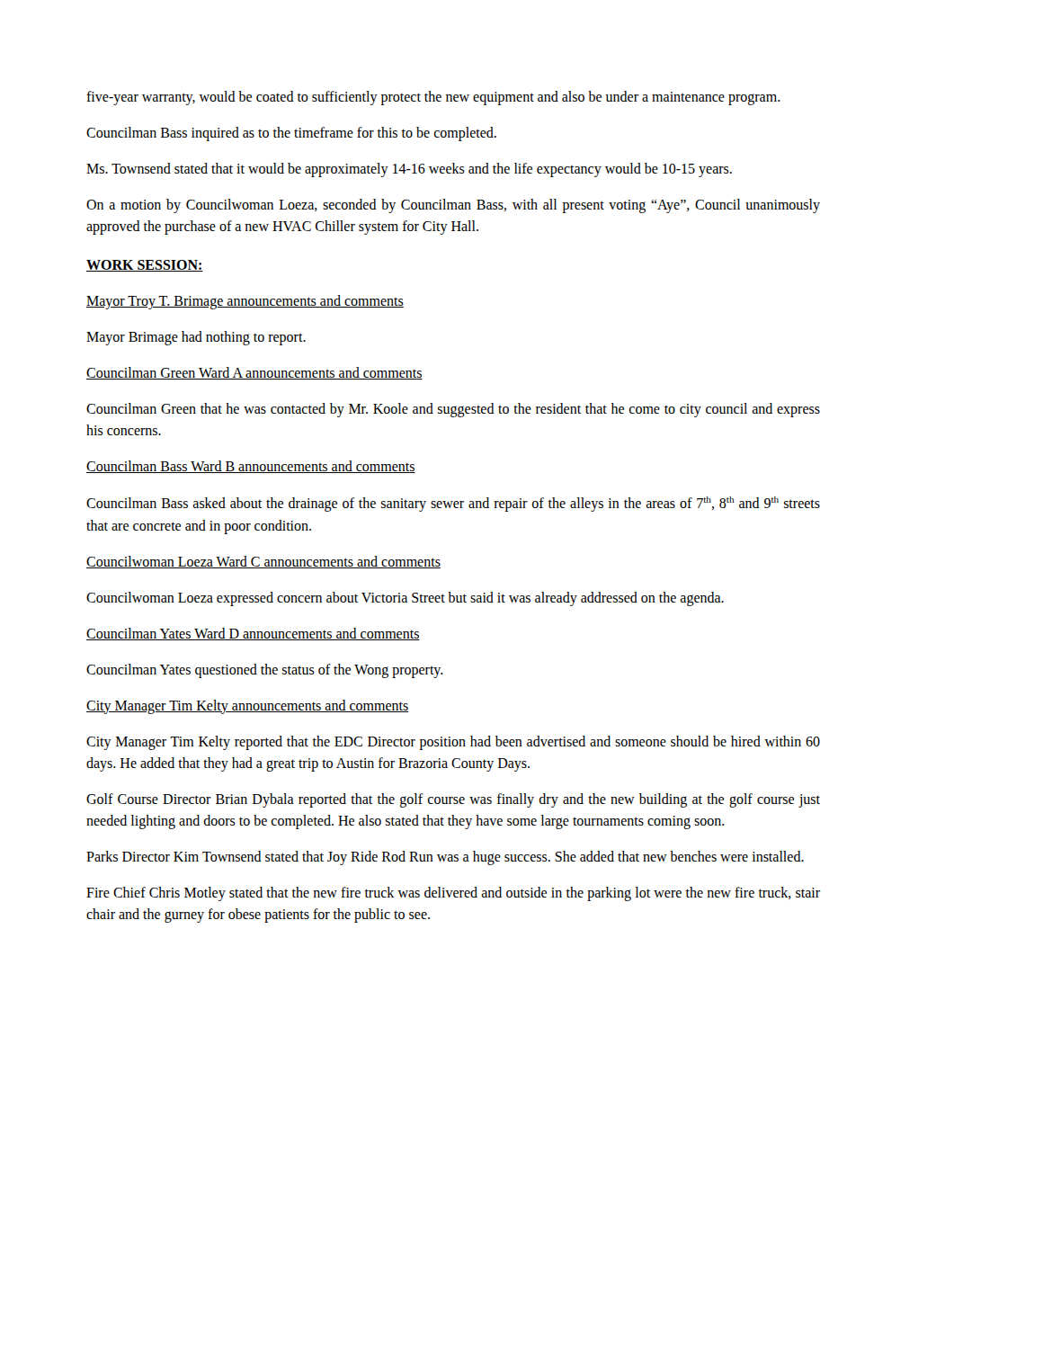five-year warranty, would be coated to sufficiently protect the new equipment and also be under a maintenance program.
Councilman Bass inquired as to the timeframe for this to be completed.
Ms. Townsend stated that it would be approximately 14-16 weeks and the life expectancy would be 10-15 years.
On a motion by Councilwoman Loeza, seconded by Councilman Bass, with all present voting “Aye”, Council unanimously approved the purchase of a new HVAC Chiller system for City Hall.
WORK SESSION:
Mayor Troy T. Brimage announcements and comments
Mayor Brimage had nothing to report.
Councilman Green Ward A announcements and comments
Councilman Green that he was contacted by Mr. Koole and suggested to the resident that he come to city council and express his concerns.
Councilman Bass Ward B announcements and comments
Councilman Bass asked about the drainage of the sanitary sewer and repair of the alleys in the areas of 7th, 8th and 9th streets that are concrete and in poor condition.
Councilwoman Loeza Ward C announcements and comments
Councilwoman Loeza expressed concern about Victoria Street but said it was already addressed on the agenda.
Councilman Yates Ward D announcements and comments
Councilman Yates questioned the status of the Wong property.
City Manager Tim Kelty announcements and comments
City Manager Tim Kelty reported that the EDC Director position had been advertised and someone should be hired within 60 days. He added that they had a great trip to Austin for Brazoria County Days.
Golf Course Director Brian Dybala reported that the golf course was finally dry and the new building at the golf course just needed lighting and doors to be completed. He also stated that they have some large tournaments coming soon.
Parks Director Kim Townsend stated that Joy Ride Rod Run was a huge success. She added that new benches were installed.
Fire Chief Chris Motley stated that the new fire truck was delivered and outside in the parking lot were the new fire truck, stair chair and the gurney for obese patients for the public to see.